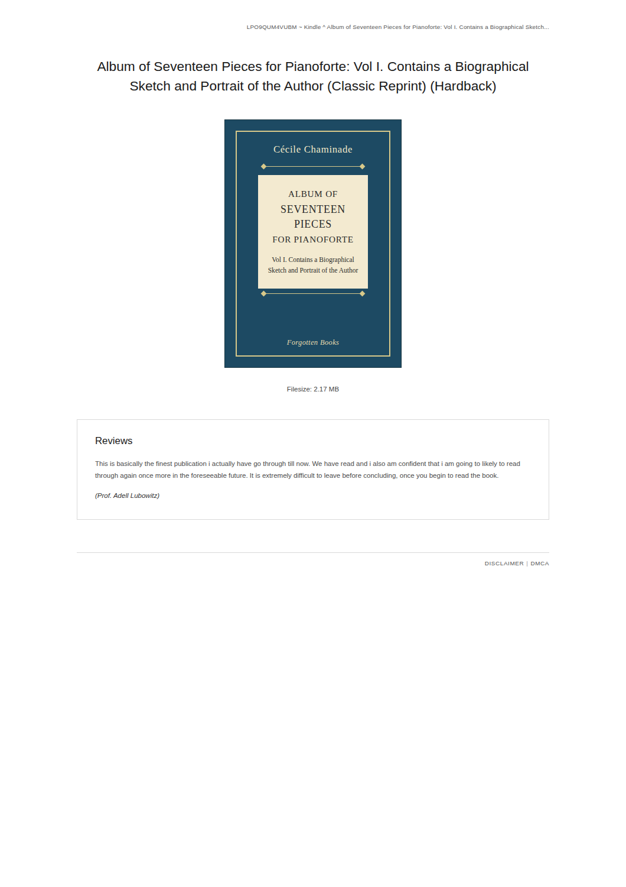LPO9QUM4VUBM ~ Kindle ^ Album of Seventeen Pieces for Pianoforte: Vol I. Contains a Biographical Sketch...
Album of Seventeen Pieces for Pianoforte: Vol I. Contains a Biographical Sketch and Portrait of the Author (Classic Reprint) (Hardback)
Cécile Chaminade
ALBUM OF
SEVENTEEN PIECES
FOR PIANOFORTE
Vol I. Contains a Biographical
Sketch and Portrait of the Author
Forgotten Books
Filesize: 2.17 MB
Reviews
This is basically the finest publication i actually have go through till now. We have read and i also am confident that i am going to likely to read through again once more in the foreseeable future. It is extremely difficult to leave before concluding, once you begin to read the book.
(Prof. Adell Lubowitz)
DISCLAIMER|DMCA